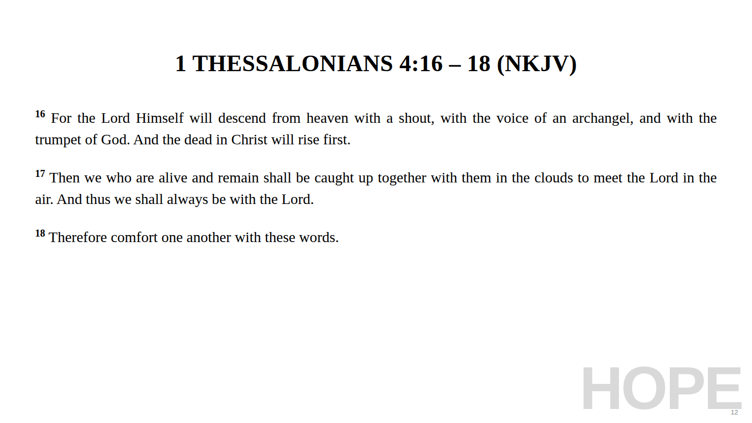1 THESSALONIANS 4:16 – 18 (NKJV)
16 For the Lord Himself will descend from heaven with a shout, with the voice of an archangel, and with the trumpet of God. And the dead in Christ will rise first.
17 Then we who are alive and remain shall be caught up together with them in the clouds to meet the Lord in the air. And thus we shall always be with the Lord.
18 Therefore comfort one another with these words.
HOPE
12